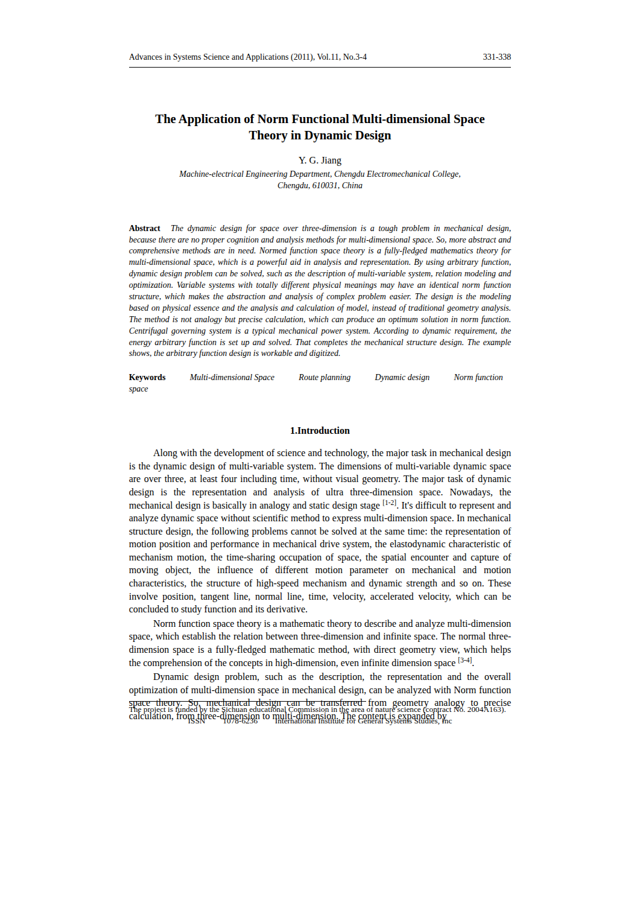Advances in Systems Science and Applications (2011), Vol.11, No.3-4 331-338
The Application of Norm Functional Multi-dimensional Space
Theory in Dynamic Design
Y. G. Jiang
Machine-electrical Engineering Department, Chengdu Electromechanical College,
Chengdu, 610031, China
Abstract The dynamic design for space over three-dimension is a tough problem in mechanical design, because there are no proper cognition and analysis methods for multi-dimensional space. So, more abstract and comprehensive methods are in need. Normed function space theory is a fully-fledged mathematics theory for multi-dimensional space, which is a powerful aid in analysis and representation. By using arbitrary function, dynamic design problem can be solved, such as the description of multi-variable system, relation modeling and optimization. Variable systems with totally different physical meanings may have an identical norm function structure, which makes the abstraction and analysis of complex problem easier. The design is the modeling based on physical essence and the analysis and calculation of model, instead of traditional geometry analysis. The method is not analogy but precise calculation, which can produce an optimum solution in norm function. Centrifugal governing system is a typical mechanical power system. According to dynamic requirement, the energy arbitrary function is set up and solved. That completes the mechanical structure design. The example shows, the arbitrary function design is workable and digitized.
Keywords Multi-dimensional Space Route planning Dynamic design Norm function space
1.Introduction
Along with the development of science and technology, the major task in mechanical design is the dynamic design of multi-variable system. The dimensions of multi-variable dynamic space are over three, at least four including time, without visual geometry. The major task of dynamic design is the representation and analysis of ultra three-dimension space. Nowadays, the mechanical design is basically in analogy and static design stage [1-2]. It's difficult to represent and analyze dynamic space without scientific method to express multi-dimension space. In mechanical structure design, the following problems cannot be solved at the same time: the representation of motion position and performance in mechanical drive system, the elastodynamic characteristic of mechanism motion, the time-sharing occupation of space, the spatial encounter and capture of moving object, the influence of different motion parameter on mechanical and motion characteristics, the structure of high-speed mechanism and dynamic strength and so on. These involve position, tangent line, normal line, time, velocity, accelerated velocity, which can be concluded to study function and its derivative.
Norm function space theory is a mathematic theory to describe and analyze multi-dimension space, which establish the relation between three-dimension and infinite space. The normal three-dimension space is a fully-fledged mathematic method, with direct geometry view, which helps the comprehension of the concepts in high-dimension, even infinite dimension space [3-4].
Dynamic design problem, such as the description, the representation and the overall optimization of multi-dimension space in mechanical design, can be analyzed with Norm function space theory. So, mechanical design can be transferred from geometry analogy to precise calculation, from three-dimension to multi-dimension. The content is expanded by
The project is funded by the Sichuan educational Commission in the area of nature science (contract No. 2004A163).
ISSN 1078-6236 International Institute for General Systems Studies, Inc